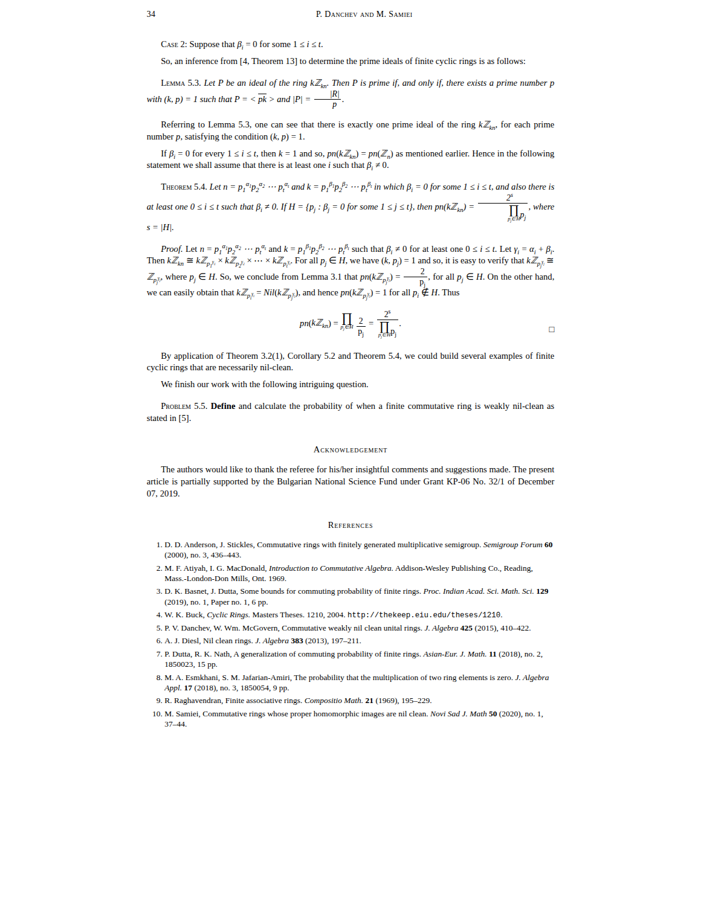34 P. Danchev and M. Samiei
Case 2: Suppose that βi = 0 for some 1 ≤ i ≤ t.
So, an inference from [4, Theorem 13] to determine the prime ideals of finite cyclic rings is as follows:
Lemma 5.3. Let P be an ideal of the ring kℤkn. Then P is prime if, and only if, there exists a prime number p with (k, p) = 1 such that P = < pk > and |P| = |R|p.
Referring to Lemma 5.3, one can see that there is exactly one prime ideal of the ring kℤkn, for each prime number p, satisfying the condition (k, p) = 1.
If βi = 0 for every 1 ≤ i ≤ t, then k = 1 and so, pn(kℤkn) = pn(ℤn) as mentioned earlier. Hence in the following statement we shall assume that there is at least one i such that βi ≠ 0.
Theorem 5.4. Let n = p1α1p2α2 ⋯ ptαt and k = p1β1p2β2 ⋯ ptβt in which βi = 0 for some 1 ≤ i ≤ t, and also there is at least one 0 ≤ i ≤ t such that βi ≠ 0. If H = {pj : βj = 0 for some 1 ≤ j ≤ t}, then pn(kℤkn) = 2s∏pj∈Hpj, where s = |H|.
Proof. Let n = p1α1p2α2 ⋯ ptαt and k = p1β1p2β2 ⋯ ptβt such that βi ≠ 0 for at least one 0 ≤ i ≤ t. Let γi = αi + βi. Then kℤkn ≅ kℤp1γ1 × kℤp2γ2 × ⋯ × kℤptγt. For all pj ∈ H, we have (k, pj) = 1 and so, it is easy to verify that kℤpjγj ≅ ℤpjγj, where pj ∈ H. So, we conclude from Lemma 3.1 that pn(kℤpjγj) = 2 pj, for all pj ∈ H. On the other hand, we can easily obtain that kℤpiγi = Nil(kℤpjγj), and hence pn(kℤpjγj) = 1 for all pi ∉ H. Thus
pn(kℤkn) = ∏pj∈H 2 pj = 2s∏pj∈Hpj. □
By application of Theorem 3.2(1), Corollary 5.2 and Theorem 5.4, we could build several examples of finite cyclic rings that are necessarily nil-clean.
We finish our work with the following intriguing question.
Problem 5.5. Define and calculate the probability of when a finite commutative ring is weakly nil-clean as stated in [5].
Acknowledgement
The authors would like to thank the referee for his/her insightful comments and suggestions made. The present article is partially supported by the Bulgarian National Science Fund under Grant KP-06 No. 32/1 of December 07, 2019.
References
D. D. Anderson, J. Stickles, Commutative rings with finitely generated multiplicative semigroup. Semigroup Forum 60 (2000), no. 3, 436–443.
M. F. Atiyah, I. G. MacDonald, Introduction to Commutative Algebra. Addison-Wesley Publishing Co., Reading, Mass.-London-Don Mills, Ont. 1969.
D. K. Basnet, J. Dutta, Some bounds for commuting probability of finite rings. Proc. Indian Acad. Sci. Math. Sci. 129 (2019), no. 1, Paper no. 1, 6 pp.
W. K. Buck, Cyclic Rings. Masters Theses. 1210, 2004. http://thekeep.eiu.edu/theses/1210.
P. V. Danchev, W. Wm. McGovern, Commutative weakly nil clean unital rings. J. Algebra 425 (2015), 410–422.
A. J. Diesl, Nil clean rings. J. Algebra 383 (2013), 197–211.
P. Dutta, R. K. Nath, A generalization of commuting probability of finite rings. Asian-Eur. J. Math. 11 (2018), no. 2, 1850023, 15 pp.
M. A. Esmkhani, S. M. Jafarian-Amiri, The probability that the multiplication of two ring elements is zero. J. Algebra Appl. 17 (2018), no. 3, 1850054, 9 pp.
R. Raghavendran, Finite associative rings. Compositio Math. 21 (1969), 195–229.
M. Samiei, Commutative rings whose proper homomorphic images are nil clean. Novi Sad J. Math 50 (2020), no. 1, 37–44.